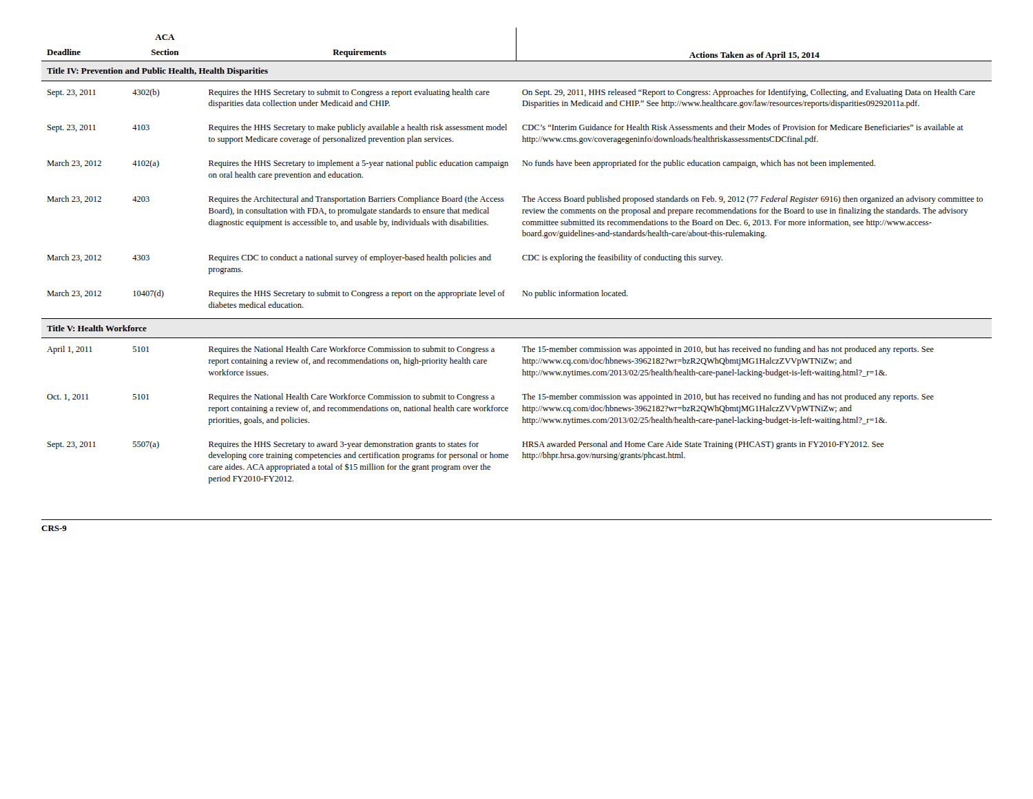| | ACA | | Actions Taken as of April 15, 2014 |
| --- | --- | --- | --- |
| Deadline | Section | Requirements |
| Title IV: Prevention and Public Health, Health Disparities |
| Sept. 23, 2011 | 4302(b) | Requires the HHS Secretary to submit to Congress a report evaluating health care disparities data collection under Medicaid and CHIP. | On Sept. 29, 2011, HHS released “Report to Congress: Approaches for Identifying, Collecting, and Evaluating Data on Health Care Disparities in Medicaid and CHIP.” See http://www.healthcare.gov/law/resources/reports/disparities09292011a.pdf. |
| Sept. 23, 2011 | 4103 | Requires the HHS Secretary to make publicly available a health risk assessment model to support Medicare coverage of personalized prevention plan services. | CDC’s “Interim Guidance for Health Risk Assessments and their Modes of Provision for Medicare Beneficiaries” is available at http://www.cms.gov/coveragegeninfo/downloads/healthriskassessmentsCDCfinal.pdf. |
| March 23, 2012 | 4102(a) | Requires the HHS Secretary to implement a 5-year national public education campaign on oral health care prevention and education. | No funds have been appropriated for the public education campaign, which has not been implemented. |
| March 23, 2012 | 4203 | Requires the Architectural and Transportation Barriers Compliance Board (the Access Board), in consultation with FDA, to promulgate standards to ensure that medical diagnostic equipment is accessible to, and usable by, individuals with disabilities. | The Access Board published proposed standards on Feb. 9, 2012 (77 Federal Register 6916) then organized an advisory committee to review the comments on the proposal and prepare recommendations for the Board to use in finalizing the standards. The advisory committee submitted its recommendations to the Board on Dec. 6, 2013. For more information, see http://www.access-board.gov/guidelines-and-standards/health-care/about-this-rulemaking. |
| March 23, 2012 | 4303 | Requires CDC to conduct a national survey of employer-based health policies and programs. | CDC is exploring the feasibility of conducting this survey. |
| March 23, 2012 | 10407(d) | Requires the HHS Secretary to submit to Congress a report on the appropriate level of diabetes medical education. | No public information located. |
| Title V: Health Workforce |
| April 1, 2011 | 5101 | Requires the National Health Care Workforce Commission to submit to Congress a report containing a review of, and recommendations on, high-priority health care workforce issues. | The 15-member commission was appointed in 2010, but has received no funding and has not produced any reports. See http://www.cq.com/doc/hbnews-3962182?wr=bzR2QWhQbmtjMG1HalczZVVpWTNiZw; and http://www.nytimes.com/2013/02/25/health/health-care-panel-lacking-budget-is-left-waiting.html?_r=1&. |
| Oct. 1, 2011 | 5101 | Requires the National Health Care Workforce Commission to submit to Congress a report containing a review of, and recommendations on, national health care workforce priorities, goals, and policies. | The 15-member commission was appointed in 2010, but has received no funding and has not produced any reports. See http://www.cq.com/doc/hbnews-3962182?wr=bzR2QWhQbmtjMG1HalczZVVpWTNiZw; and http://www.nytimes.com/2013/02/25/health/health-care-panel-lacking-budget-is-left-waiting.html?_r=1&. |
| Sept. 23, 2011 | 5507(a) | Requires the HHS Secretary to award 3-year demonstration grants to states for developing core training competencies and certification programs for personal or home care aides. ACA appropriated a total of $15 million for the grant program over the period FY2010-FY2012. | HRSA awarded Personal and Home Care Aide State Training (PHCAST) grants in FY2010-FY2012. See http://bhpr.hrsa.gov/nursing/grants/phcast.html. |
CRS-9